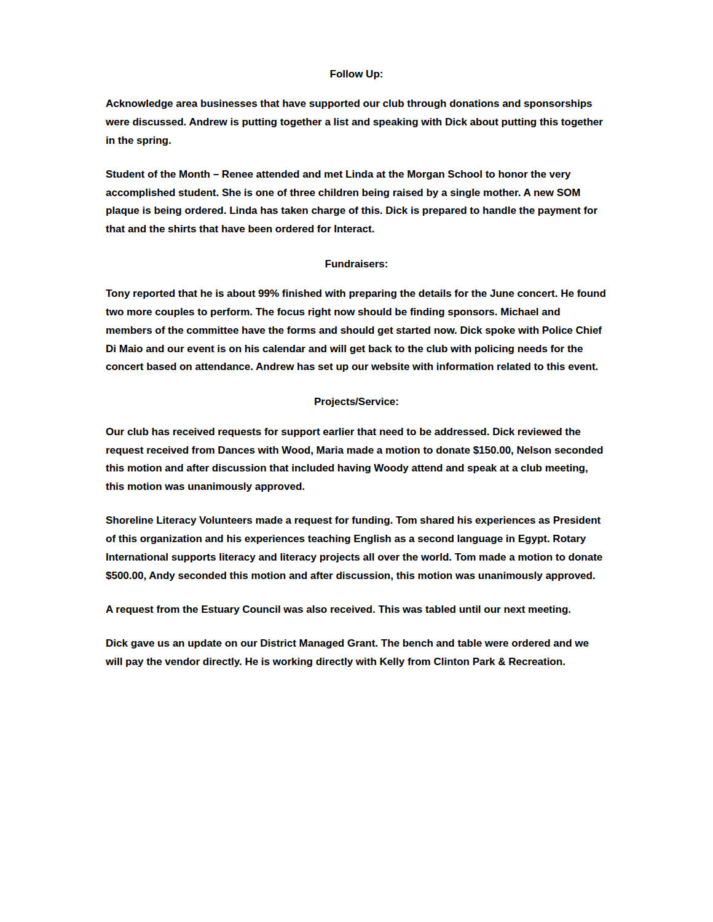Follow Up:
Acknowledge area businesses that have supported our club through donations and sponsorships were discussed. Andrew is putting together a list and speaking with Dick about putting this together in the spring.
Student of the Month – Renee attended and met Linda at the Morgan School to honor the very accomplished student. She is one of three children being raised by a single mother. A new SOM plaque is being ordered. Linda has taken charge of this. Dick is prepared to handle the payment for that and the shirts that have been ordered for Interact.
Fundraisers:
Tony reported that he is about 99% finished with preparing the details for the June concert. He found two more couples to perform. The focus right now should be finding sponsors. Michael and members of the committee have the forms and should get started now. Dick spoke with Police Chief Di Maio and our event is on his calendar and will get back to the club with policing needs for the concert based on attendance. Andrew has set up our website with information related to this event.
Projects/Service:
Our club has received requests for support earlier that need to be addressed. Dick reviewed the request received from Dances with Wood, Maria made a motion to donate $150.00, Nelson seconded this motion and after discussion that included having Woody attend and speak at a club meeting, this motion was unanimously approved.
Shoreline Literacy Volunteers made a request for funding. Tom shared his experiences as President of this organization and his experiences teaching English as a second language in Egypt. Rotary International supports literacy and literacy projects all over the world. Tom made a motion to donate $500.00, Andy seconded this motion and after discussion, this motion was unanimously approved.
A request from the Estuary Council was also received. This was tabled until our next meeting.
Dick gave us an update on our District Managed Grant. The bench and table were ordered and we will pay the vendor directly. He is working directly with Kelly from Clinton Park & Recreation.